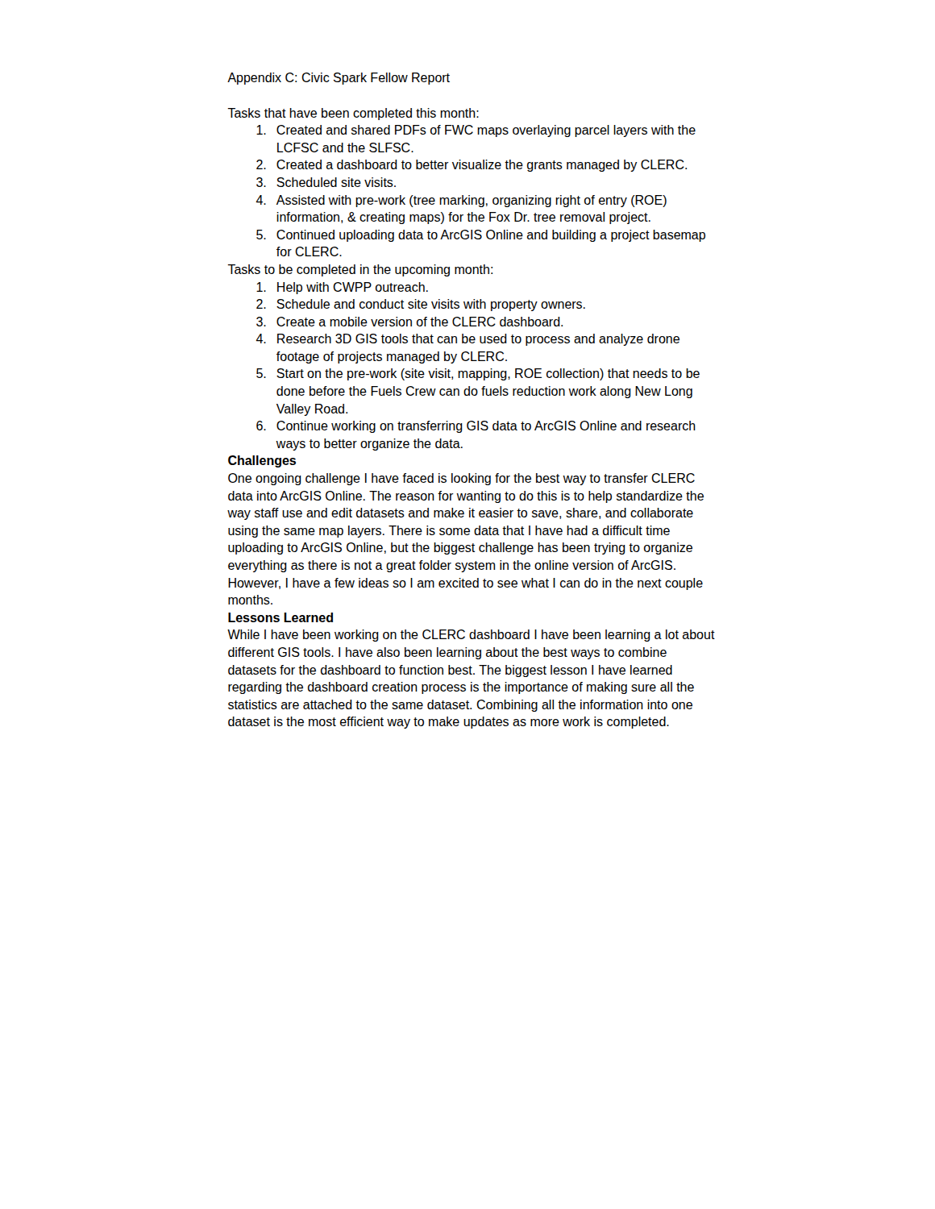Appendix C: Civic Spark Fellow Report
Tasks that have been completed this month:
Created and shared PDFs of FWC maps overlaying parcel layers with the LCFSC and the SLFSC.
Created a dashboard to better visualize the grants managed by CLERC.
Scheduled site visits.
Assisted with pre-work (tree marking, organizing right of entry (ROE) information, & creating maps) for the Fox Dr. tree removal project.
Continued uploading data to ArcGIS Online and building a project basemap for CLERC.
Tasks to be completed in the upcoming month:
Help with CWPP outreach.
Schedule and conduct site visits with property owners.
Create a mobile version of the CLERC dashboard.
Research 3D GIS tools that can be used to process and analyze drone footage of projects managed by CLERC.
Start on the pre-work (site visit, mapping, ROE collection) that needs to be done before the Fuels Crew can do fuels reduction work along New Long Valley Road.
Continue working on transferring GIS data to ArcGIS Online and research ways to better organize the data.
Challenges
One ongoing challenge I have faced is looking for the best way to transfer CLERC data into ArcGIS Online. The reason for wanting to do this is to help standardize the way staff use and edit datasets and make it easier to save, share, and collaborate using the same map layers. There is some data that I have had a difficult time uploading to ArcGIS Online, but the biggest challenge has been trying to organize everything as there is not a great folder system in the online version of ArcGIS. However, I have a few ideas so I am excited to see what I can do in the next couple months.
Lessons Learned
While I have been working on the CLERC dashboard I have been learning a lot about different GIS tools. I have also been learning about the best ways to combine datasets for the dashboard to function best. The biggest lesson I have learned regarding the dashboard creation process is the importance of making sure all the statistics are attached to the same dataset. Combining all the information into one dataset is the most efficient way to make updates as more work is completed.